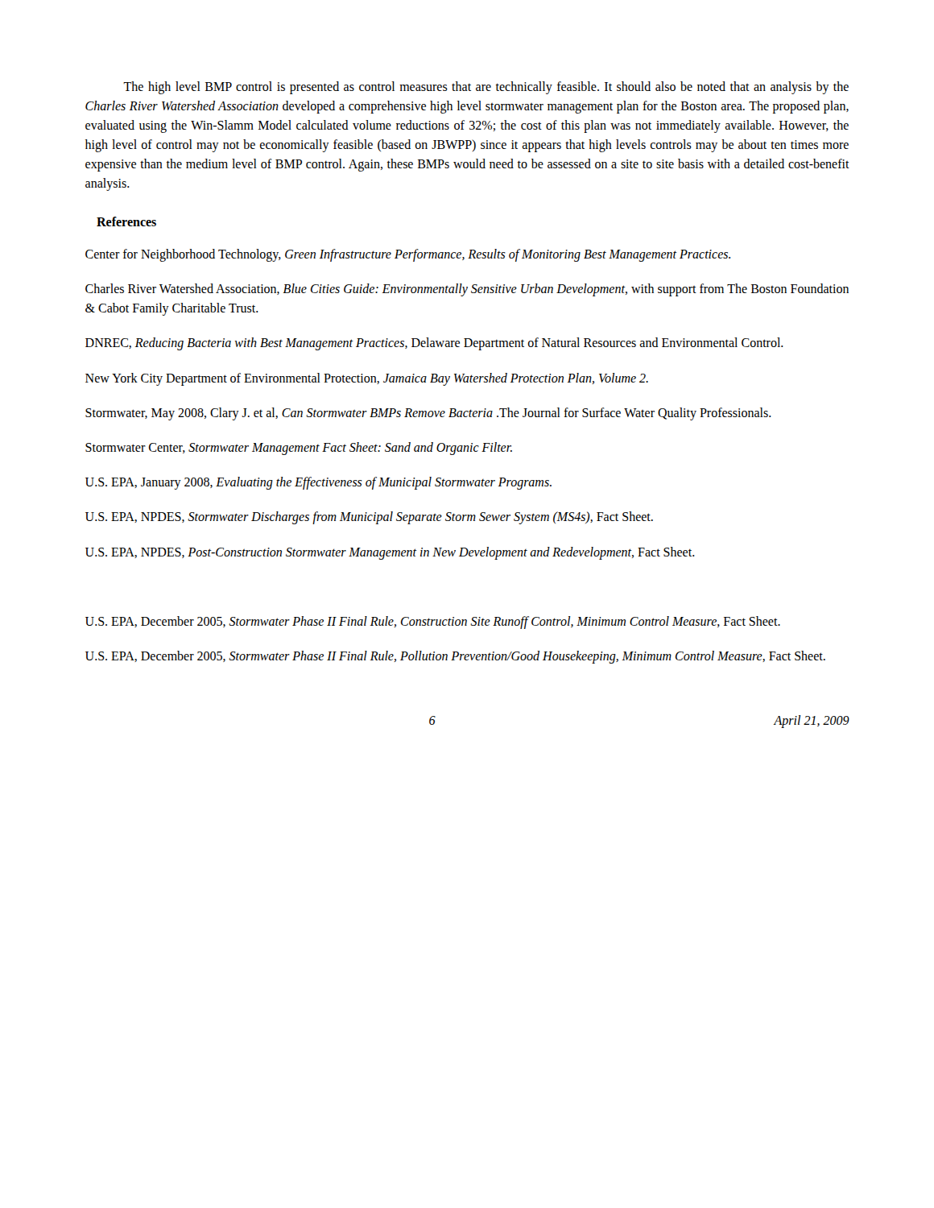The high level BMP control is presented as control measures that are technically feasible. It should also be noted that an analysis by the Charles River Watershed Association developed a comprehensive high level stormwater management plan for the Boston area. The proposed plan, evaluated using the Win-Slamm Model calculated volume reductions of 32%; the cost of this plan was not immediately available. However, the high level of control may not be economically feasible (based on JBWPP) since it appears that high levels controls may be about ten times more expensive than the medium level of BMP control. Again, these BMPs would need to be assessed on a site to site basis with a detailed cost-benefit analysis.
References
Center for Neighborhood Technology, Green Infrastructure Performance, Results of Monitoring Best Management Practices.
Charles River Watershed Association, Blue Cities Guide: Environmentally Sensitive Urban Development, with support from The Boston Foundation & Cabot Family Charitable Trust.
DNREC, Reducing Bacteria with Best Management Practices, Delaware Department of Natural Resources and Environmental Control.
New York City Department of Environmental Protection, Jamaica Bay Watershed Protection Plan, Volume 2.
Stormwater, May 2008, Clary J. et al, Can Stormwater BMPs Remove Bacteria .The Journal for Surface Water Quality Professionals.
Stormwater Center, Stormwater Management Fact Sheet: Sand and Organic Filter.
U.S. EPA, January 2008, Evaluating the Effectiveness of Municipal Stormwater Programs.
U.S. EPA, NPDES, Stormwater Discharges from Municipal Separate Storm Sewer System (MS4s), Fact Sheet.
U.S. EPA, NPDES, Post-Construction Stormwater Management in New Development and Redevelopment, Fact Sheet.
U.S. EPA, December 2005, Stormwater Phase II Final Rule, Construction Site Runoff Control, Minimum Control Measure, Fact Sheet.
U.S. EPA, December 2005, Stormwater Phase II Final Rule, Pollution Prevention/Good Housekeeping, Minimum Control Measure, Fact Sheet.
6 April 21, 2009